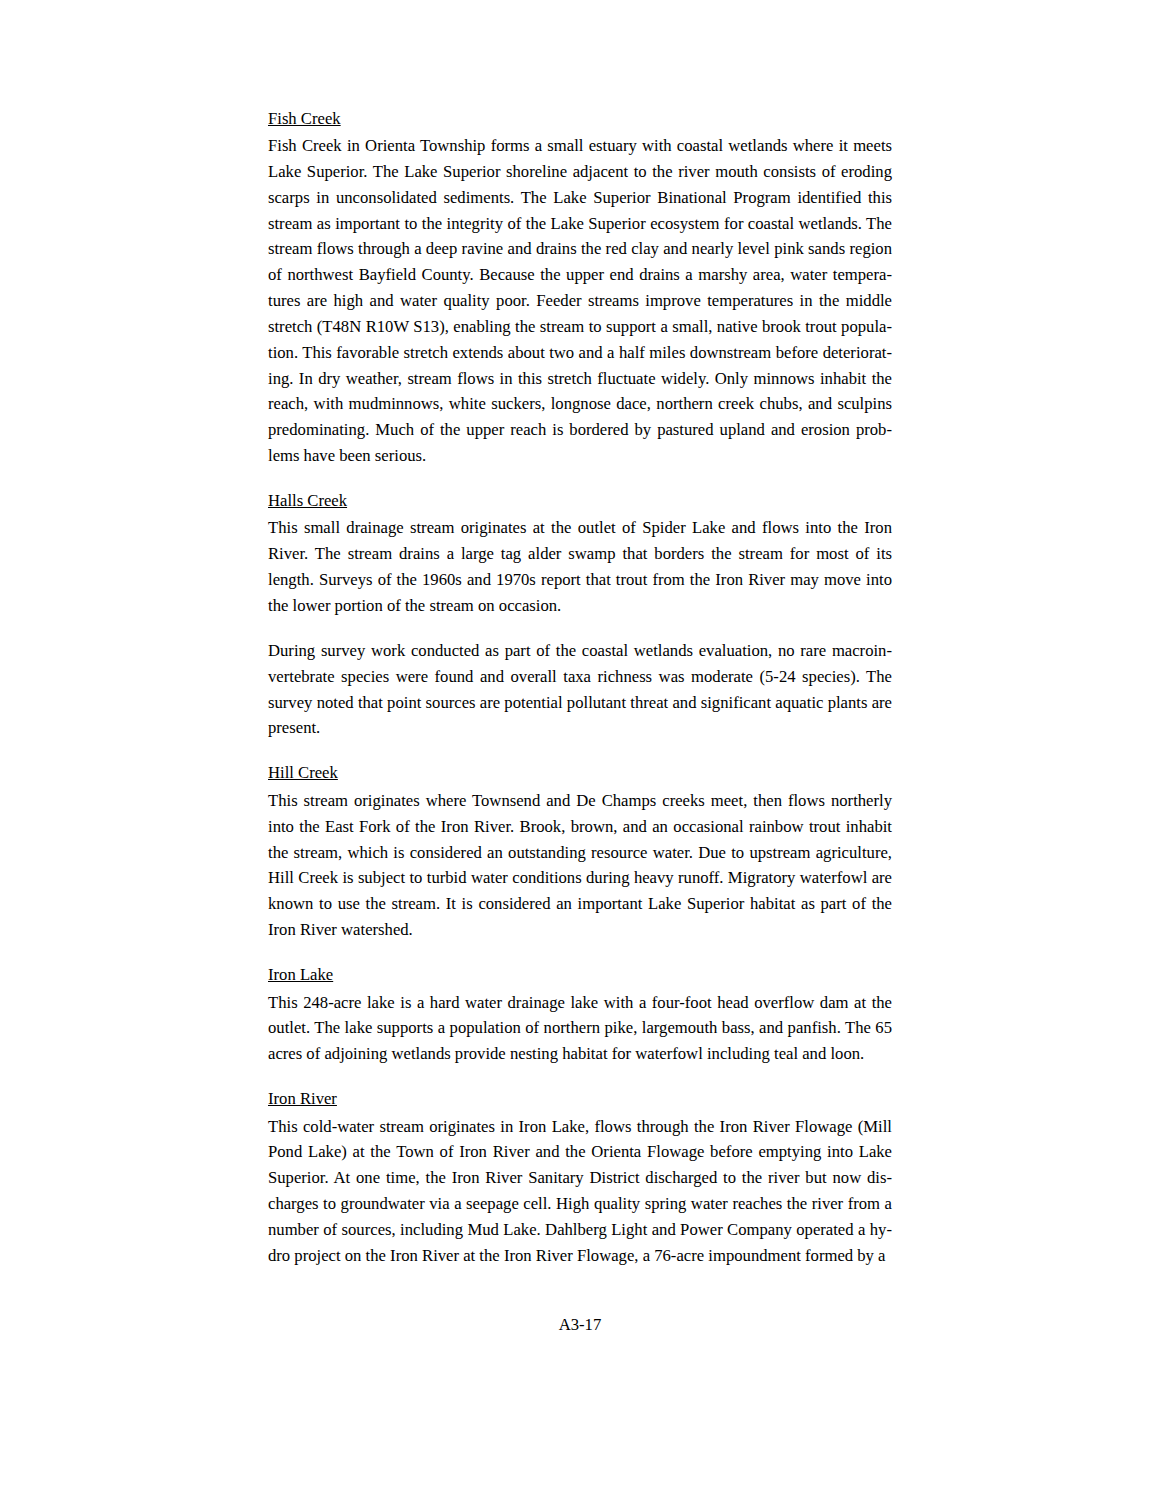Fish Creek
Fish Creek in Orienta Township forms a small estuary with coastal wetlands where it meets Lake Superior. The Lake Superior shoreline adjacent to the river mouth consists of eroding scarps in unconsolidated sediments. The Lake Superior Binational Program identified this stream as important to the integrity of the Lake Superior ecosystem for coastal wetlands. The stream flows through a deep ravine and drains the red clay and nearly level pink sands region of northwest Bayfield County. Because the upper end drains a marshy area, water temperatures are high and water quality poor. Feeder streams improve temperatures in the middle stretch (T48N R10W S13), enabling the stream to support a small, native brook trout population. This favorable stretch extends about two and a half miles downstream before deteriorating. In dry weather, stream flows in this stretch fluctuate widely. Only minnows inhabit the reach, with mudminnows, white suckers, longnose dace, northern creek chubs, and sculpins predominating. Much of the upper reach is bordered by pastured upland and erosion problems have been serious.
Halls Creek
This small drainage stream originates at the outlet of Spider Lake and flows into the Iron River. The stream drains a large tag alder swamp that borders the stream for most of its length. Surveys of the 1960s and 1970s report that trout from the Iron River may move into the lower portion of the stream on occasion.
During survey work conducted as part of the coastal wetlands evaluation, no rare macroinvertebrate species were found and overall taxa richness was moderate (5-24 species). The survey noted that point sources are potential pollutant threat and significant aquatic plants are present.
Hill Creek
This stream originates where Townsend and De Champs creeks meet, then flows northerly into the East Fork of the Iron River. Brook, brown, and an occasional rainbow trout inhabit the stream, which is considered an outstanding resource water. Due to upstream agriculture, Hill Creek is subject to turbid water conditions during heavy runoff. Migratory waterfowl are known to use the stream. It is considered an important Lake Superior habitat as part of the Iron River watershed.
Iron Lake
This 248-acre lake is a hard water drainage lake with a four-foot head overflow dam at the outlet. The lake supports a population of northern pike, largemouth bass, and panfish. The 65 acres of adjoining wetlands provide nesting habitat for waterfowl including teal and loon.
Iron River
This cold-water stream originates in Iron Lake, flows through the Iron River Flowage (Mill Pond Lake) at the Town of Iron River and the Orienta Flowage before emptying into Lake Superior. At one time, the Iron River Sanitary District discharged to the river but now discharges to groundwater via a seepage cell. High quality spring water reaches the river from a number of sources, including Mud Lake. Dahlberg Light and Power Company operated a hydro project on the Iron River at the Iron River Flowage, a 76-acre impoundment formed by a
A3-17